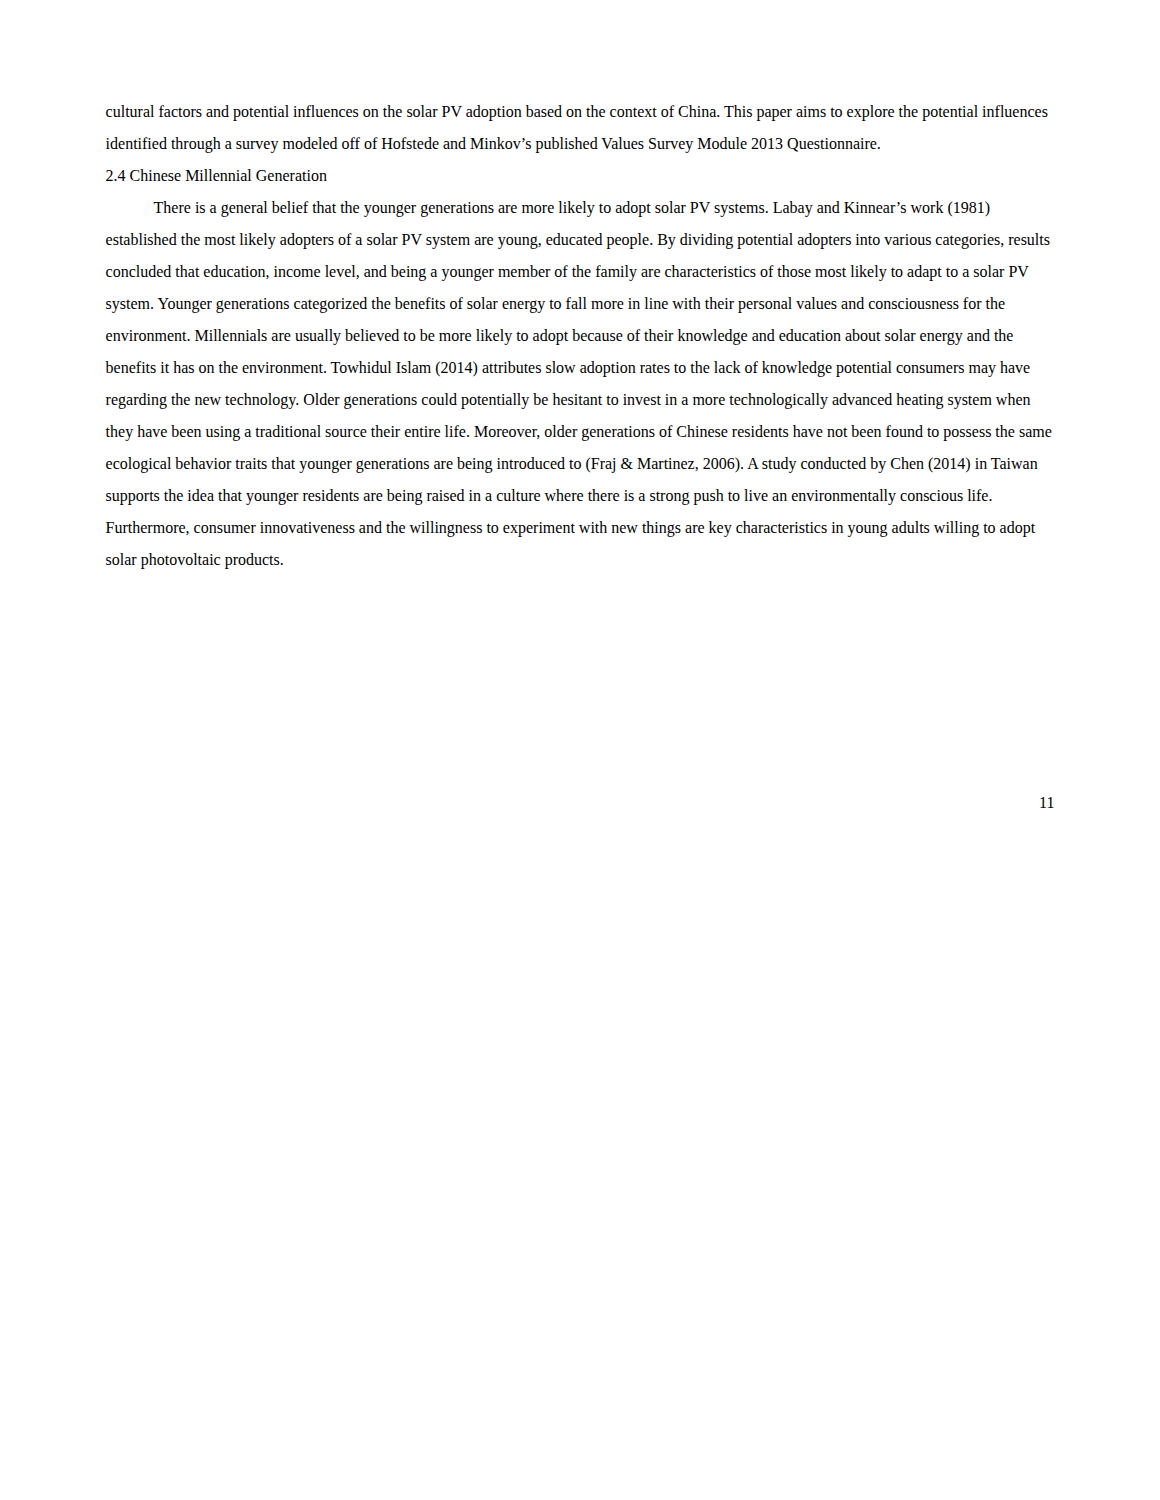cultural factors and potential influences on the solar PV adoption based on the context of China. This paper aims to explore the potential influences identified through a survey modeled off of Hofstede and Minkov’s published Values Survey Module 2013 Questionnaire.
2.4 Chinese Millennial Generation
There is a general belief that the younger generations are more likely to adopt solar PV systems. Labay and Kinnear’s work (1981) established the most likely adopters of a solar PV system are young, educated people. By dividing potential adopters into various categories, results concluded that education, income level, and being a younger member of the family are characteristics of those most likely to adapt to a solar PV system. Younger generations categorized the benefits of solar energy to fall more in line with their personal values and consciousness for the environment. Millennials are usually believed to be more likely to adopt because of their knowledge and education about solar energy and the benefits it has on the environment. Towhidul Islam (2014) attributes slow adoption rates to the lack of knowledge potential consumers may have regarding the new technology. Older generations could potentially be hesitant to invest in a more technologically advanced heating system when they have been using a traditional source their entire life. Moreover, older generations of Chinese residents have not been found to possess the same ecological behavior traits that younger generations are being introduced to (Fraj & Martinez, 2006). A study conducted by Chen (2014) in Taiwan supports the idea that younger residents are being raised in a culture where there is a strong push to live an environmentally conscious life. Furthermore, consumer innovativeness and the willingness to experiment with new things are key characteristics in young adults willing to adopt solar photovoltaic products.
11